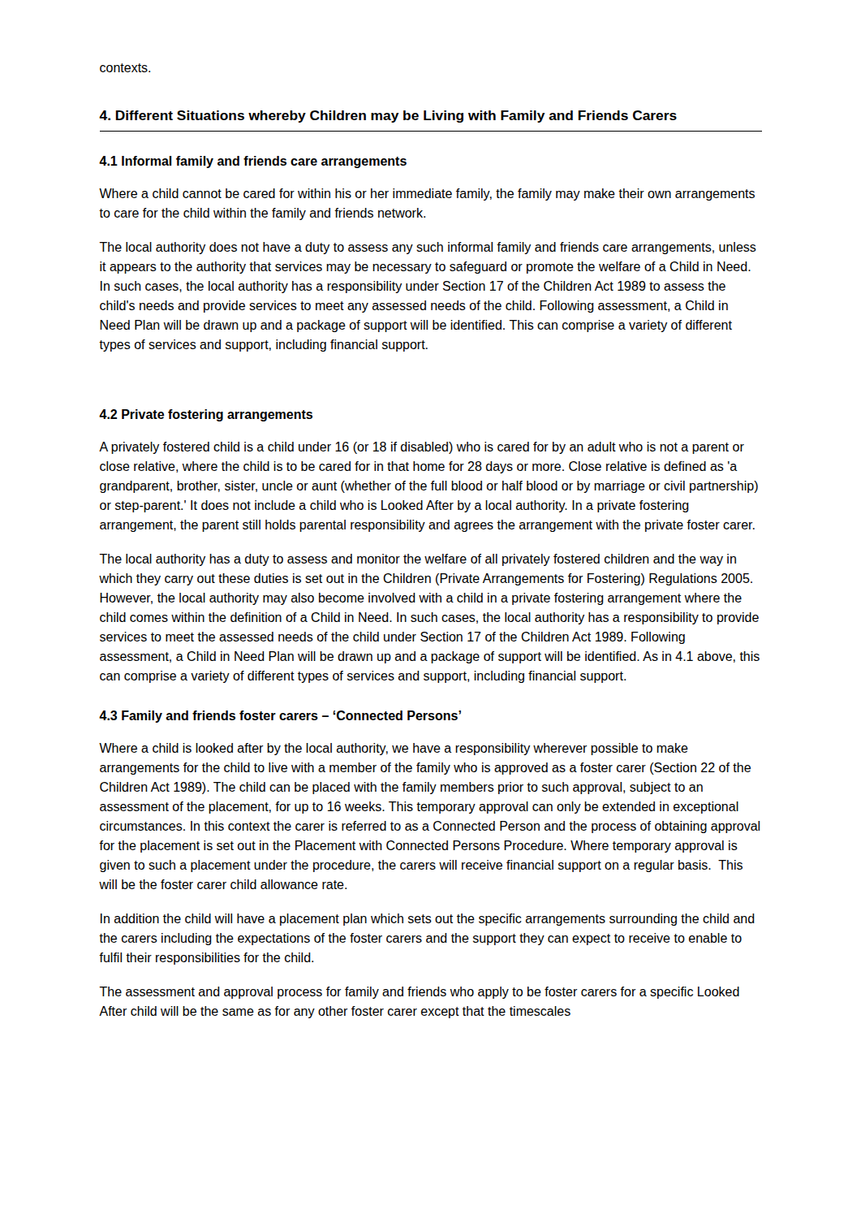contexts.
4. Different Situations whereby Children may be Living with Family and Friends Carers
4.1 Informal family and friends care arrangements
Where a child cannot be cared for within his or her immediate family, the family may make their own arrangements to care for the child within the family and friends network.
The local authority does not have a duty to assess any such informal family and friends care arrangements, unless it appears to the authority that services may be necessary to safeguard or promote the welfare of a Child in Need. In such cases, the local authority has a responsibility under Section 17 of the Children Act 1989 to assess the child's needs and provide services to meet any assessed needs of the child. Following assessment, a Child in Need Plan will be drawn up and a package of support will be identified. This can comprise a variety of different types of services and support, including financial support.
4.2 Private fostering arrangements
A privately fostered child is a child under 16 (or 18 if disabled) who is cared for by an adult who is not a parent or close relative, where the child is to be cared for in that home for 28 days or more. Close relative is defined as 'a grandparent, brother, sister, uncle or aunt (whether of the full blood or half blood or by marriage or civil partnership) or step-parent.' It does not include a child who is Looked After by a local authority. In a private fostering arrangement, the parent still holds parental responsibility and agrees the arrangement with the private foster carer.
The local authority has a duty to assess and monitor the welfare of all privately fostered children and the way in which they carry out these duties is set out in the Children (Private Arrangements for Fostering) Regulations 2005. However, the local authority may also become involved with a child in a private fostering arrangement where the child comes within the definition of a Child in Need. In such cases, the local authority has a responsibility to provide services to meet the assessed needs of the child under Section 17 of the Children Act 1989. Following assessment, a Child in Need Plan will be drawn up and a package of support will be identified. As in 4.1 above, this can comprise a variety of different types of services and support, including financial support.
4.3 Family and friends foster carers – ‘Connected Persons’
Where a child is looked after by the local authority, we have a responsibility wherever possible to make arrangements for the child to live with a member of the family who is approved as a foster carer (Section 22 of the Children Act 1989). The child can be placed with the family members prior to such approval, subject to an assessment of the placement, for up to 16 weeks. This temporary approval can only be extended in exceptional circumstances. In this context the carer is referred to as a Connected Person and the process of obtaining approval for the placement is set out in the Placement with Connected Persons Procedure. Where temporary approval is given to such a placement under the procedure, the carers will receive financial support on a regular basis. This will be the foster carer child allowance rate.
In addition the child will have a placement plan which sets out the specific arrangements surrounding the child and the carers including the expectations of the foster carers and the support they can expect to receive to enable to fulfil their responsibilities for the child.
The assessment and approval process for family and friends who apply to be foster carers for a specific Looked After child will be the same as for any other foster carer except that the timescales